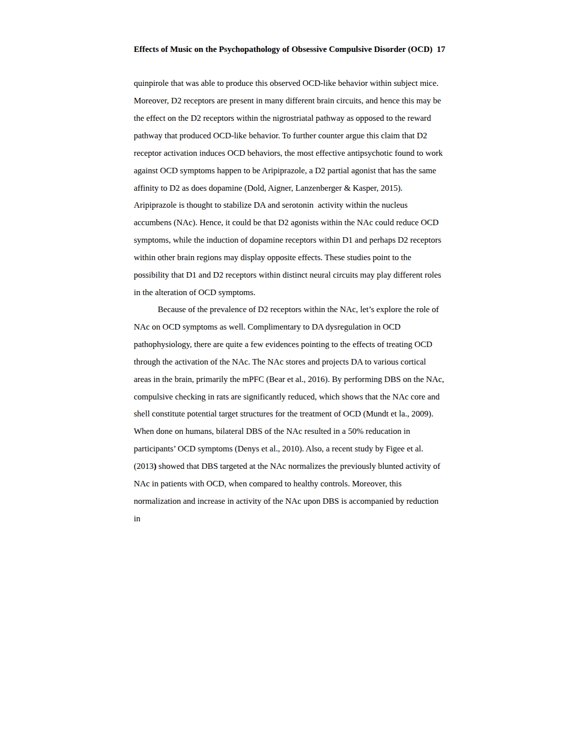Effects of Music on the Psychopathology of Obsessive Compulsive Disorder (OCD) 17
quinpirole that was able to produce this observed OCD-like behavior within subject mice. Moreover, D2 receptors are present in many different brain circuits, and hence this may be the effect on the D2 receptors within the nigrostriatal pathway as opposed to the reward pathway that produced OCD-like behavior. To further counter argue this claim that D2 receptor activation induces OCD behaviors, the most effective antipsychotic found to work against OCD symptoms happen to be Aripiprazole, a D2 partial agonist that has the same affinity to D2 as does dopamine (Dold, Aigner, Lanzenberger & Kasper, 2015). Aripiprazole is thought to stabilize DA and serotonin activity within the nucleus accumbens (NAc). Hence, it could be that D2 agonists within the NAc could reduce OCD symptoms, while the induction of dopamine receptors within D1 and perhaps D2 receptors within other brain regions may display opposite effects. These studies point to the possibility that D1 and D2 receptors within distinct neural circuits may play different roles in the alteration of OCD symptoms.
Because of the prevalence of D2 receptors within the NAc, let’s explore the role of NAc on OCD symptoms as well. Complimentary to DA dysregulation in OCD pathophysiology, there are quite a few evidences pointing to the effects of treating OCD through the activation of the NAc. The NAc stores and projects DA to various cortical areas in the brain, primarily the mPFC (Bear et al., 2016). By performing DBS on the NAc, compulsive checking in rats are significantly reduced, which shows that the NAc core and shell constitute potential target structures for the treatment of OCD (Mundt et la., 2009). When done on humans, bilateral DBS of the NAc resulted in a 50% reducation in participants’ OCD symptoms (Denys et al., 2010). Also, a recent study by Figee et al. (2013) showed that DBS targeted at the NAc normalizes the previously blunted activity of NAc in patients with OCD, when compared to healthy controls. Moreover, this normalization and increase in activity of the NAc upon DBS is accompanied by reduction in